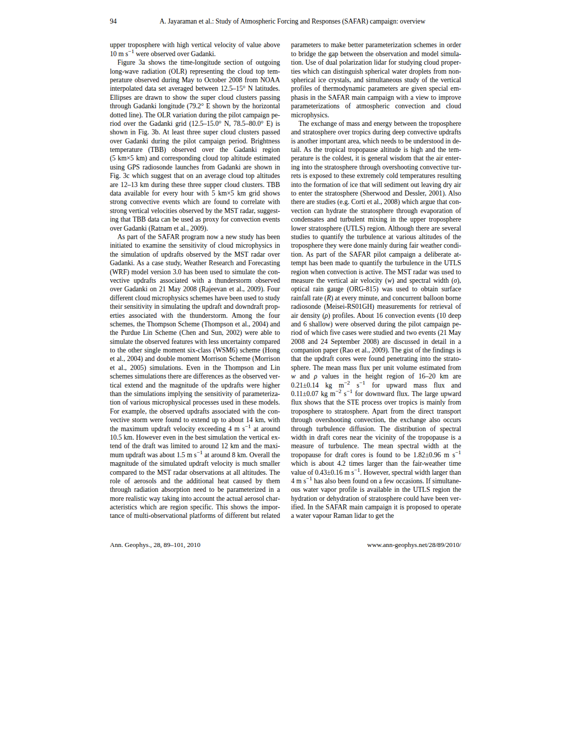94 A. Jayaraman et al.: Study of Atmospheric Forcing and Responses (SAFAR) campaign: overview
upper troposphere with high vertical velocity of value above 10 m s−1 were observed over Gadanki.
Figure 3a shows the time-longitude section of outgoing long-wave radiation (OLR) representing the cloud top temperature observed during May to October 2008 from NOAA interpolated data set averaged between 12.5–15° N latitudes. Ellipses are drawn to show the super cloud clusters passing through Gadanki longitude (79.2° E shown by the horizontal dotted line). The OLR variation during the pilot campaign period over the Gadanki grid (12.5–15.0° N, 78.5–80.0° E) is shown in Fig. 3b. At least three super cloud clusters passed over Gadanki during the pilot campaign period. Brightness temperature (TBB) observed over the Gadanki region (5 km×5 km) and corresponding cloud top altitude estimated using GPS radiosonde launches from Gadanki are shown in Fig. 3c which suggest that on an average cloud top altitudes are 12–13 km during these three supper cloud clusters. TBB data available for every hour with 5 km×5 km grid shows strong convective events which are found to correlate with strong vertical velocities observed by the MST radar, suggesting that TBB data can be used as proxy for convection events over Gadanki (Ratnam et al., 2009).
As part of the SAFAR program now a new study has been initiated to examine the sensitivity of cloud microphysics in the simulation of updrafts observed by the MST radar over Gadanki. As a case study, Weather Research and Forecasting (WRF) model version 3.0 has been used to simulate the convective updrafts associated with a thunderstorm observed over Gadanki on 21 May 2008 (Rajeevan et al., 2009). Four different cloud microphysics schemes have been used to study their sensitivity in simulating the updraft and downdraft properties associated with the thunderstorm. Among the four schemes, the Thompson Scheme (Thompson et al., 2004) and the Purdue Lin Scheme (Chen and Sun, 2002) were able to simulate the observed features with less uncertainty compared to the other single moment six-class (WSM6) scheme (Hong et al., 2004) and double moment Morrison Scheme (Morrison et al., 2005) simulations. Even in the Thompson and Lin schemes simulations there are differences as the observed vertical extend and the magnitude of the updrafts were higher than the simulations implying the sensitivity of parameterization of various microphysical processes used in these models. For example, the observed updrafts associated with the convective storm were found to extend up to about 14 km, with the maximum updraft velocity exceeding 4 m s−1 at around 10.5 km. However even in the best simulation the vertical extend of the draft was limited to around 12 km and the maximum updraft was about 1.5 m s−1 at around 8 km. Overall the magnitude of the simulated updraft velocity is much smaller compared to the MST radar observations at all altitudes. The role of aerosols and the additional heat caused by them through radiation absorption need to be parameterized in a more realistic way taking into account the actual aerosol characteristics which are region specific. This shows the importance of multi-observational platforms of different but related parameters to make better parameterization schemes in order to bridge the gap between the observation and model simulation. Use of dual polarization lidar for studying cloud properties which can distinguish spherical water droplets from non-spherical ice crystals, and simultaneous study of the vertical profiles of thermodynamic parameters are given special emphasis in the SAFAR main campaign with a view to improve parameterizations of atmospheric convection and cloud microphysics.
The exchange of mass and energy between the troposphere and stratosphere over tropics during deep convective updrafts is another important area, which needs to be understood in detail. As the tropical tropopause altitude is high and the temperature is the coldest, it is general wisdom that the air entering into the stratosphere through overshooting convective turrets is exposed to these extremely cold temperatures resulting into the formation of ice that will sediment out leaving dry air to enter the stratosphere (Sherwood and Dessler, 2001). Also there are studies (e.g. Corti et al., 2008) which argue that convection can hydrate the stratosphere through evaporation of condensates and turbulent mixing in the upper troposphere lower stratosphere (UTLS) region. Although there are several studies to quantify the turbulence at various altitudes of the troposphere they were done mainly during fair weather condition. As part of the SAFAR pilot campaign a deliberate attempt has been made to quantify the turbulence in the UTLS region when convection is active. The MST radar was used to measure the vertical air velocity (w) and spectral width (σ), optical rain gauge (ORG-815) was used to obtain surface rainfall rate (R) at every minute, and concurrent balloon borne radiosonde (Meisei-RS01GH) measurements for retrieval of air density (ρ) profiles. About 16 convection events (10 deep and 6 shallow) were observed during the pilot campaign period of which five cases were studied and two events (21 May 2008 and 24 September 2008) are discussed in detail in a companion paper (Rao et al., 2009). The gist of the findings is that the updraft cores were found penetrating into the stratosphere. The mean mass flux per unit volume estimated from w and ρ values in the height region of 16–20 km are 0.21±0.14 kg m−2 s−1 for upward mass flux and 0.11±0.07 kg m−2 s−1 for downward flux. The large upward flux shows that the STE process over tropics is mainly from troposphere to stratosphere. Apart from the direct transport through overshooting convection, the exchange also occurs through turbulence diffusion. The distribution of spectral width in draft cores near the vicinity of the tropopause is a measure of turbulence. The mean spectral width at the tropopause for draft cores is found to be 1.82±0.96 m s−1 which is about 4.2 times larger than the fair-weather time value of 0.43±0.16 m s−1. However, spectral width larger than 4 m s−1 has also been found on a few occasions. If simultaneous water vapor profile is available in the UTLS region the hydration or dehydration of stratosphere could have been verified. In the SAFAR main campaign it is proposed to operate a water vapour Raman lidar to get the
Ann. Geophys., 28, 89–101, 2010 www.ann-geophys.net/28/89/2010/